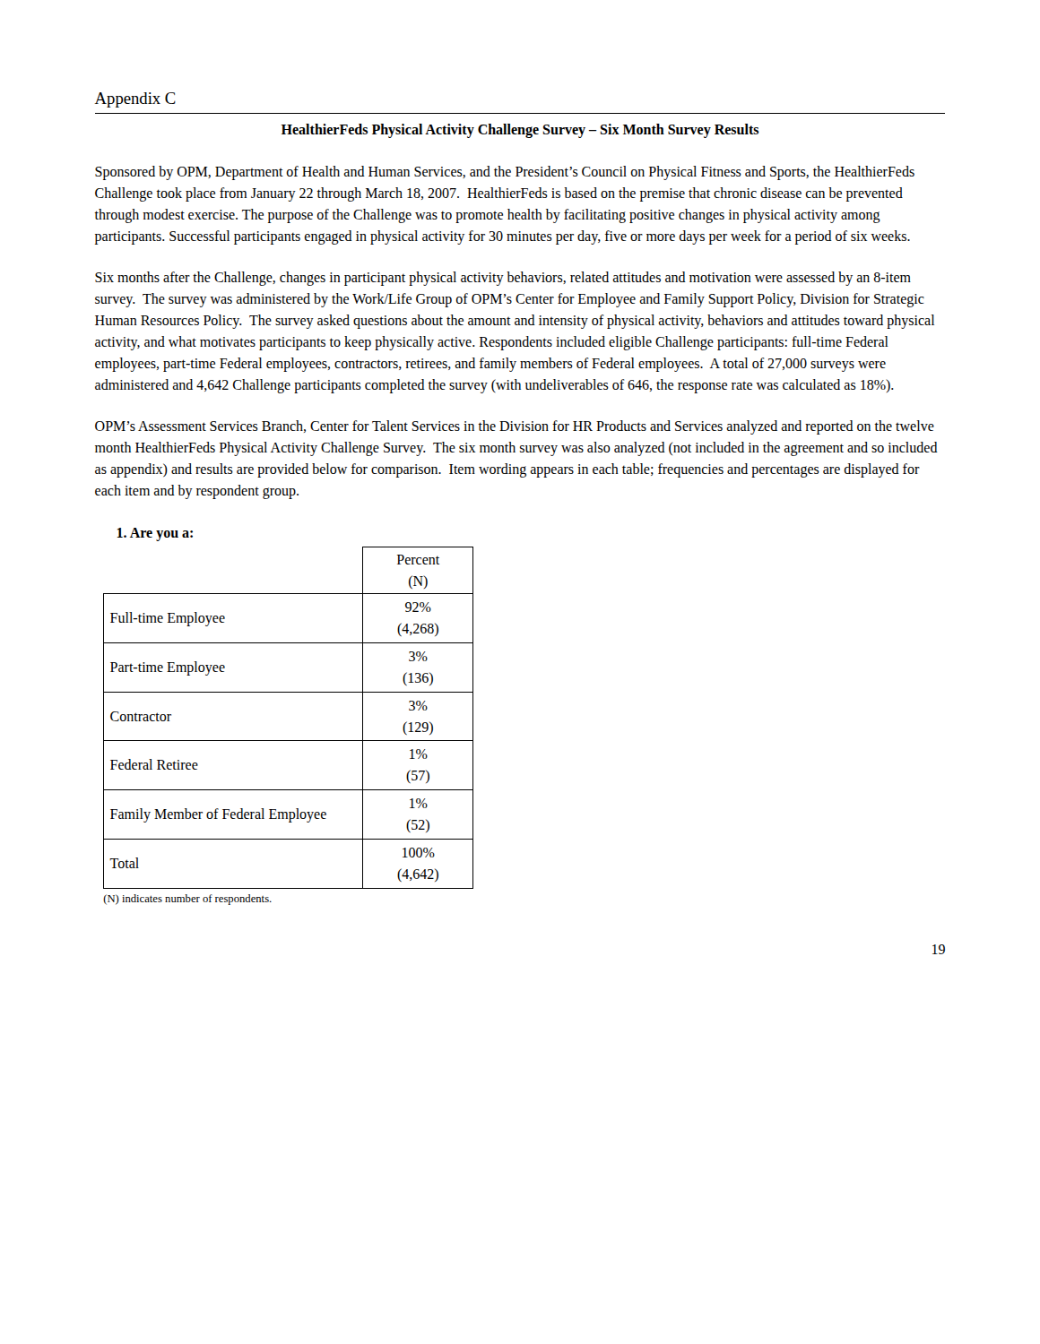Appendix C
HealthierFeds Physical Activity Challenge Survey – Six Month Survey Results
Sponsored by OPM, Department of Health and Human Services, and the President’s Council on Physical Fitness and Sports, the HealthierFeds Challenge took place from January 22 through March 18, 2007. HealthierFeds is based on the premise that chronic disease can be prevented through modest exercise. The purpose of the Challenge was to promote health by facilitating positive changes in physical activity among participants. Successful participants engaged in physical activity for 30 minutes per day, five or more days per week for a period of six weeks.
Six months after the Challenge, changes in participant physical activity behaviors, related attitudes and motivation were assessed by an 8-item survey. The survey was administered by the Work/Life Group of OPM’s Center for Employee and Family Support Policy, Division for Strategic Human Resources Policy. The survey asked questions about the amount and intensity of physical activity, behaviors and attitudes toward physical activity, and what motivates participants to keep physically active. Respondents included eligible Challenge participants: full-time Federal employees, part-time Federal employees, contractors, retirees, and family members of Federal employees. A total of 27,000 surveys were administered and 4,642 Challenge participants completed the survey (with undeliverables of 646, the response rate was calculated as 18%).
OPM’s Assessment Services Branch, Center for Talent Services in the Division for HR Products and Services analyzed and reported on the twelve month HealthierFeds Physical Activity Challenge Survey. The six month survey was also analyzed (not included in the agreement and so included as appendix) and results are provided below for comparison. Item wording appears in each table; frequencies and percentages are displayed for each item and by respondent group.
1. Are you a:
| | Percent (N) |
| Full-time Employee | 92% (4,268) |
| Part-time Employee | 3% (136) |
| Contractor | 3% (129) |
| Federal Retiree | 1% (57) |
| Family Member of Federal Employee | 1% (52) |
| Total | 100% (4,642) |
(N) indicates number of respondents.
19